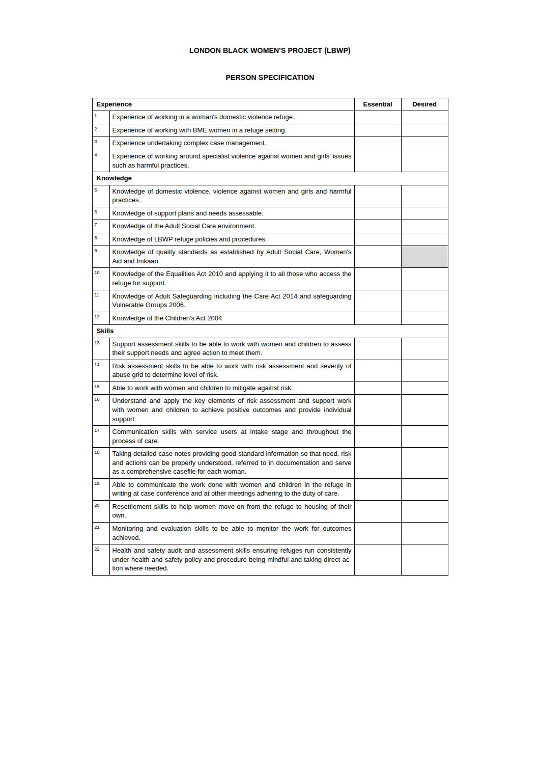LONDON BLACK WOMEN'S PROJECT (LBWP)
PERSON SPECIFICATION
| Experience | Essential | Desired |
| --- | --- | --- |
| 1 | Experience of working in a woman's domestic violence refuge. | | |
| 2 | Experience of working with BME women in a refuge setting. | | |
| 3 | Experience undertaking complex case management. | | |
| 4 | Experience of working around specialist violence against women and girls' issues such as harmful practices. | | |
| Knowledge |
| 5 | Knowledge of domestic violence, violence against women and girls and harmful practices. | | |
| 6 | Knowledge of support plans and needs assessable. | | |
| 7 | Knowledge of the Adult Social Care environment. | | |
| 8 | Knowledge of LBWP refuge policies and procedures. | | |
| 9 | Knowledge of quality standards as established by Adult Social Care, Women's Aid and Imkaan. | | |
| 10 | Knowledge of the Equalities Act 2010 and applying it to all those who access the refuge for support. | | |
| 11 | Knowledge of Adult Safeguarding including the Care Act 2014 and safeguarding Vulnerable Groups 2006. | | |
| 12 | Knowledge of the Children's Act 2004 | | |
| Skills |
| 13 | Support assessment skills to be able to work with women and children to assess their support needs and agree action to meet them. | | |
| 14 | Risk assessment skills to be able to work with risk assessment and severity of abuse grid to determine level of risk. | | |
| 15 | Able to work with women and children to mitigate against risk. | | |
| 16 | Understand and apply the key elements of risk assessment and support work with women and children to achieve positive outcomes and provide individual support. | | |
| 17 | Communication skills with service users at intake stage and throughout the process of care. | | |
| 18 | Taking detailed case notes providing good standard information so that need, risk and actions can be properly understood, referred to in documentation and serve as a comprehensive casefile for each woman. | | |
| 19 | Able to communicate the work done with women and children in the refuge in writing at case conference and at other meetings adhering to the duty of care. | | |
| 20 | Resettlement skills to help women move-on from the refuge to housing of their own. | | |
| 21 | Monitoring and evaluation skills to be able to monitor the work for outcomes achieved. | | |
| 22 | Health and safety audit and assessment skills ensuring refuges run consistently under health and safety policy and procedure being mindful and taking direct action where needed. | | |